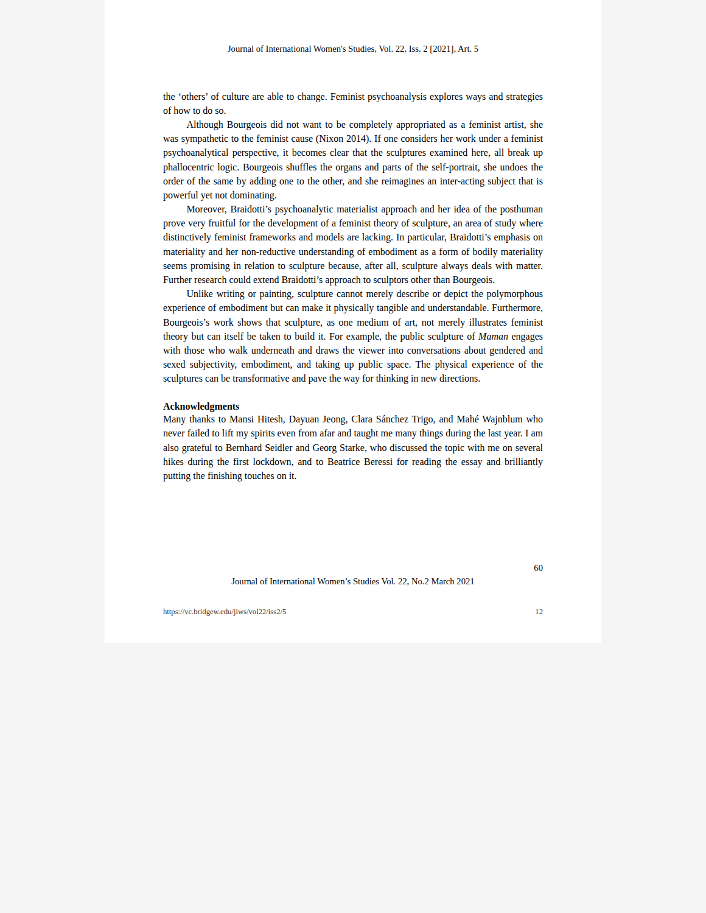Journal of International Women's Studies, Vol. 22, Iss. 2 [2021], Art. 5
the ‘others’ of culture are able to change. Feminist psychoanalysis explores ways and strategies of how to do so.
Although Bourgeois did not want to be completely appropriated as a feminist artist, she was sympathetic to the feminist cause (Nixon 2014). If one considers her work under a feminist psychoanalytical perspective, it becomes clear that the sculptures examined here, all break up phallocentric logic. Bourgeois shuffles the organs and parts of the self-portrait, she undoes the order of the same by adding one to the other, and she reimagines an inter-acting subject that is powerful yet not dominating.
Moreover, Braidotti’s psychoanalytic materialist approach and her idea of the posthuman prove very fruitful for the development of a feminist theory of sculpture, an area of study where distinctively feminist frameworks and models are lacking. In particular, Braidotti’s emphasis on materiality and her non-reductive understanding of embodiment as a form of bodily materiality seems promising in relation to sculpture because, after all, sculpture always deals with matter. Further research could extend Braidotti’s approach to sculptors other than Bourgeois.
Unlike writing or painting, sculpture cannot merely describe or depict the polymorphous experience of embodiment but can make it physically tangible and understandable. Furthermore, Bourgeois’s work shows that sculpture, as one medium of art, not merely illustrates feminist theory but can itself be taken to build it. For example, the public sculpture of Maman engages with those who walk underneath and draws the viewer into conversations about gendered and sexed subjectivity, embodiment, and taking up public space. The physical experience of the sculptures can be transformative and pave the way for thinking in new directions.
Acknowledgments
Many thanks to Mansi Hitesh, Dayuan Jeong, Clara Sánchez Trigo, and Mahé Wajnblum who never failed to lift my spirits even from afar and taught me many things during the last year. I am also grateful to Bernhard Seidler and Georg Starke, who discussed the topic with me on several hikes during the first lockdown, and to Beatrice Beressi for reading the essay and brilliantly putting the finishing touches on it.
60
Journal of International Women’s Studies Vol. 22, No.2 March 2021
https://vc.bridgew.edu/jiws/vol22/iss2/5 12